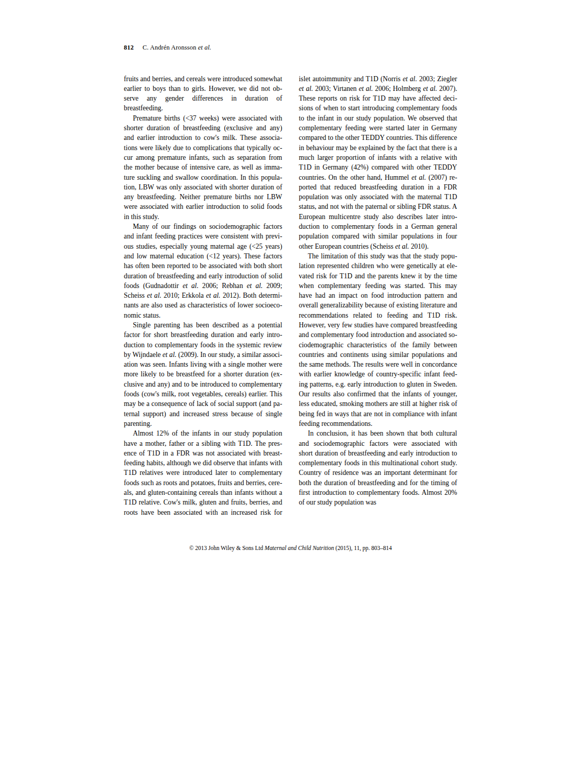812 C. Andrén Aronsson et al.
fruits and berries, and cereals were introduced somewhat earlier to boys than to girls. However, we did not observe any gender differences in duration of breastfeeding.
Premature births (<37 weeks) were associated with shorter duration of breastfeeding (exclusive and any) and earlier introduction to cow's milk. These associations were likely due to complications that typically occur among premature infants, such as separation from the mother because of intensive care, as well as immature suckling and swallow coordination. In this population, LBW was only associated with shorter duration of any breastfeeding. Neither premature births nor LBW were associated with earlier introduction to solid foods in this study.
Many of our findings on sociodemographic factors and infant feeding practices were consistent with previous studies, especially young maternal age (<25 years) and low maternal education (<12 years). These factors has often been reported to be associated with both short duration of breastfeeding and early introduction of solid foods (Gudnadottir et al. 2006; Rebhan et al. 2009; Scheiss et al. 2010; Erkkola et al. 2012). Both determinants are also used as characteristics of lower socioeconomic status.
Single parenting has been described as a potential factor for short breastfeeding duration and early introduction to complementary foods in the systemic review by Wijndaele et al. (2009). In our study, a similar association was seen. Infants living with a single mother were more likely to be breastfeed for a shorter duration (exclusive and any) and to be introduced to complementary foods (cow's milk, root vegetables, cereals) earlier. This may be a consequence of lack of social support (and paternal support) and increased stress because of single parenting.
Almost 12% of the infants in our study population have a mother, father or a sibling with T1D. The presence of T1D in a FDR was not associated with breastfeeding habits, although we did observe that infants with T1D relatives were introduced later to complementary foods such as roots and potatoes, fruits and berries, cereals, and gluten-containing cereals than infants without a T1D relative. Cow's milk, gluten and fruits, berries, and roots have been associated with an increased risk for islet autoimmunity and T1D (Norris et al. 2003; Ziegler et al. 2003; Virtanen et al. 2006; Holmberg et al. 2007). These reports on risk for T1D may have affected decisions of when to start introducing complementary foods to the infant in our study population. We observed that complementary feeding were started later in Germany compared to the other TEDDY countries. This difference in behaviour may be explained by the fact that there is a much larger proportion of infants with a relative with T1D in Germany (42%) compared with other TEDDY countries. On the other hand, Hummel et al. (2007) reported that reduced breastfeeding duration in a FDR population was only associated with the maternal T1D status, and not with the paternal or sibling FDR status. A European multicentre study also describes later introduction to complementary foods in a German general population compared with similar populations in four other European countries (Scheiss et al. 2010).
The limitation of this study was that the study population represented children who were genetically at elevated risk for T1D and the parents knew it by the time when complementary feeding was started. This may have had an impact on food introduction pattern and overall generalizability because of existing literature and recommendations related to feeding and T1D risk. However, very few studies have compared breastfeeding and complementary food introduction and associated sociodemographic characteristics of the family between countries and continents using similar populations and the same methods. The results were well in concordance with earlier knowledge of country-specific infant feeding patterns, e.g. early introduction to gluten in Sweden. Our results also confirmed that the infants of younger, less educated, smoking mothers are still at higher risk of being fed in ways that are not in compliance with infant feeding recommendations.
In conclusion, it has been shown that both cultural and sociodemographic factors were associated with short duration of breastfeeding and early introduction to complementary foods in this multinational cohort study. Country of residence was an important determinant for both the duration of breastfeeding and for the timing of first introduction to complementary foods. Almost 20% of our study population was
© 2013 John Wiley & Sons Ltd Maternal and Child Nutrition (2015), 11, pp. 803–814